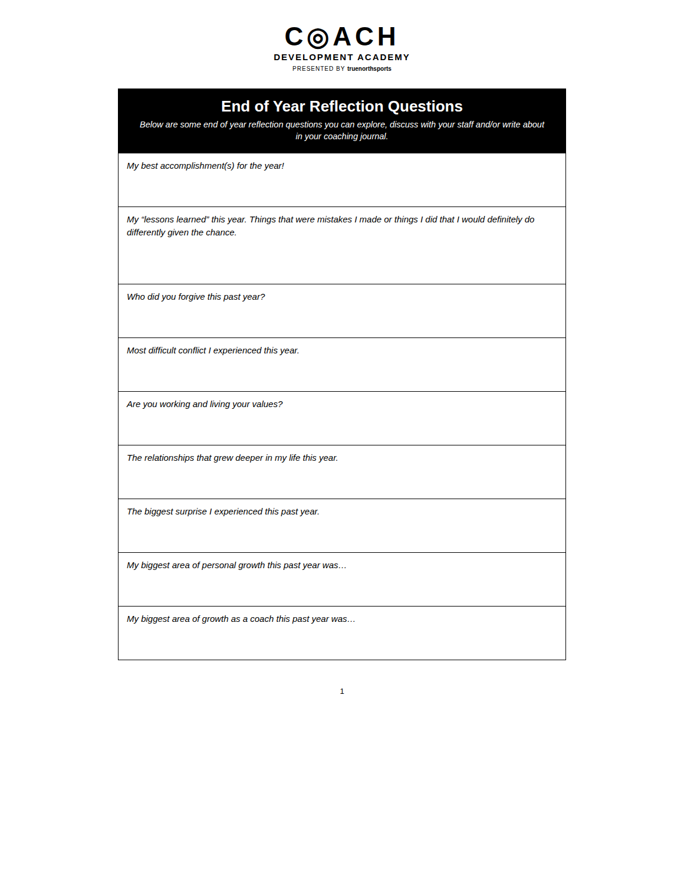C◎ACH
DEVELOPMENT ACADEMY
PRESENTED BY truenorthsports
| End of Year Reflection Questions Below are some end of year reflection questions you can explore, discuss with your staff and/or write about in your coaching journal. |
| --- |
| My best accomplishment(s) for the year! |
| My “lessons learned” this year. Things that were mistakes I made or things I did that I would definitely do differently given the chance. |
| Who did you forgive this past year? |
| Most difficult conflict I experienced this year. |
| Are you working and living your values? |
| The relationships that grew deeper in my life this year. |
| The biggest surprise I experienced this past year. |
| My biggest area of personal growth this past year was… |
| My biggest area of growth as a coach this past year was… |
1